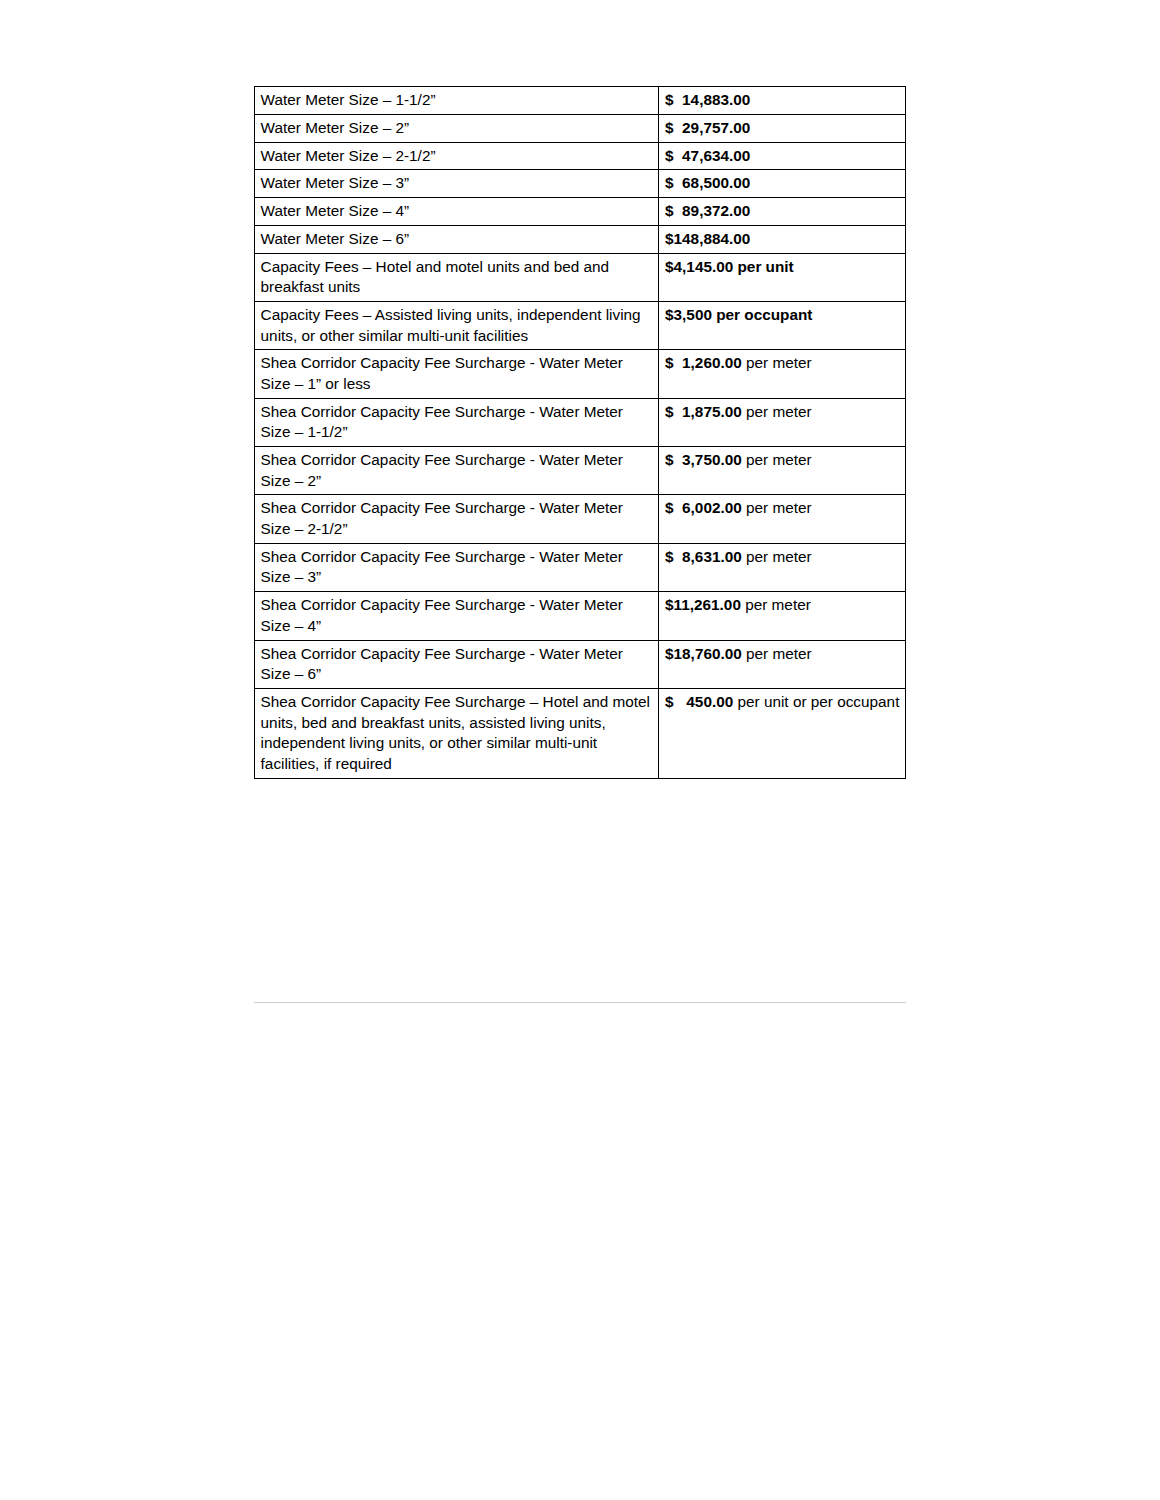| Water Meter Size – 1-1/2” | $ 14,883.00 |
| Water Meter Size – 2” | $ 29,757.00 |
| Water Meter Size – 2-1/2” | $ 47,634.00 |
| Water Meter Size – 3” | $ 68,500.00 |
| Water Meter Size – 4” | $ 89,372.00 |
| Water Meter Size – 6” | $148,884.00 |
| Capacity Fees – Hotel and motel units and bed and breakfast units | $4,145.00 per unit |
| Capacity Fees – Assisted living units, independent living units, or other similar multi-unit facilities | $3,500 per occupant |
| Shea Corridor Capacity Fee Surcharge - Water Meter Size – 1” or less | $ 1,260.00 per meter |
| Shea Corridor Capacity Fee Surcharge - Water Meter Size – 1-1/2” | $ 1,875.00 per meter |
| Shea Corridor Capacity Fee Surcharge - Water Meter Size – 2” | $ 3,750.00 per meter |
| Shea Corridor Capacity Fee Surcharge - Water Meter Size – 2-1/2” | $ 6,002.00 per meter |
| Shea Corridor Capacity Fee Surcharge - Water Meter Size – 3” | $ 8,631.00 per meter |
| Shea Corridor Capacity Fee Surcharge - Water Meter Size – 4” | $11,261.00 per meter |
| Shea Corridor Capacity Fee Surcharge - Water Meter Size – 6” | $18,760.00 per meter |
| Shea Corridor Capacity Fee Surcharge – Hotel and motel units, bed and breakfast units, assisted living units, independent living units, or other similar multi-unit facilities, if required | $ 450.00 per unit or per occupant |